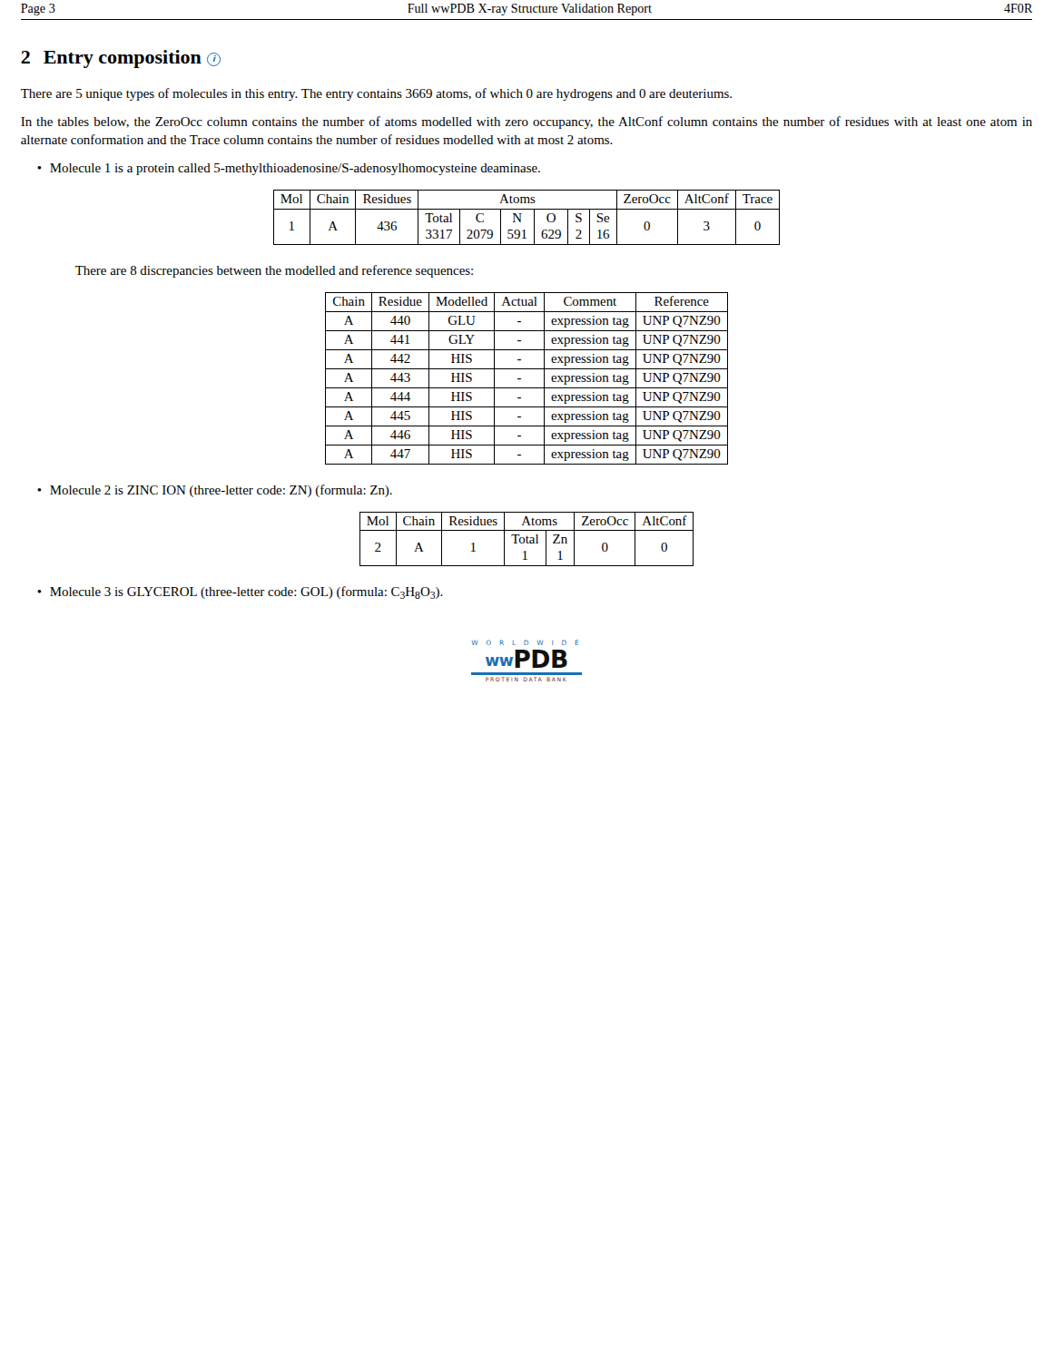Page 3
Full wwPDB X-ray Structure Validation Report
4F0R
2 Entry compositioni
There are 5 unique types of molecules in this entry. The entry contains 3669 atoms, of which 0 are hydrogens and 0 are deuteriums.
In the tables below, the ZeroOcc column contains the number of atoms modelled with zero occupancy, the AltConf column contains the number of residues with at least one atom in alternate conformation and the Trace column contains the number of residues modelled with at most 2 atoms.
Molecule 1 is a protein called 5-methylthioadenosine/S-adenosylhomocysteine deaminase.
| Mol | Chain | Residues | Atoms | ZeroOcc | AltConf | Trace |
| --- | --- | --- | --- | --- | --- | --- |
| 1 | A | 436 | Total | C | N | O | S | Se | 0 | 3 | 0 |
| 3317 | 2079 | 591 | 629 | 2 | 16 |
There are 8 discrepancies between the modelled and reference sequences:
| Chain | Residue | Modelled | Actual | Comment | Reference |
| --- | --- | --- | --- | --- | --- |
| A | 440 | GLU | - | expression tag | UNP Q7NZ90 |
| A | 441 | GLY | - | expression tag | UNP Q7NZ90 |
| A | 442 | HIS | - | expression tag | UNP Q7NZ90 |
| A | 443 | HIS | - | expression tag | UNP Q7NZ90 |
| A | 444 | HIS | - | expression tag | UNP Q7NZ90 |
| A | 445 | HIS | - | expression tag | UNP Q7NZ90 |
| A | 446 | HIS | - | expression tag | UNP Q7NZ90 |
| A | 447 | HIS | - | expression tag | UNP Q7NZ90 |
Molecule 2 is ZINC ION (three-letter code: ZN) (formula: Zn).
| Mol | Chain | Residues | Atoms | ZeroOcc | AltConf |
| --- | --- | --- | --- | --- | --- |
| 2 | A | 1 | Total | Zn | 0 | 0 |
| 1 | 1 |
Molecule 3 is GLYCEROL (three-letter code: GOL) (formula: C3 H8 O3).
W O R L D W I D E
ww PDB
PROTEIN DATA BANK